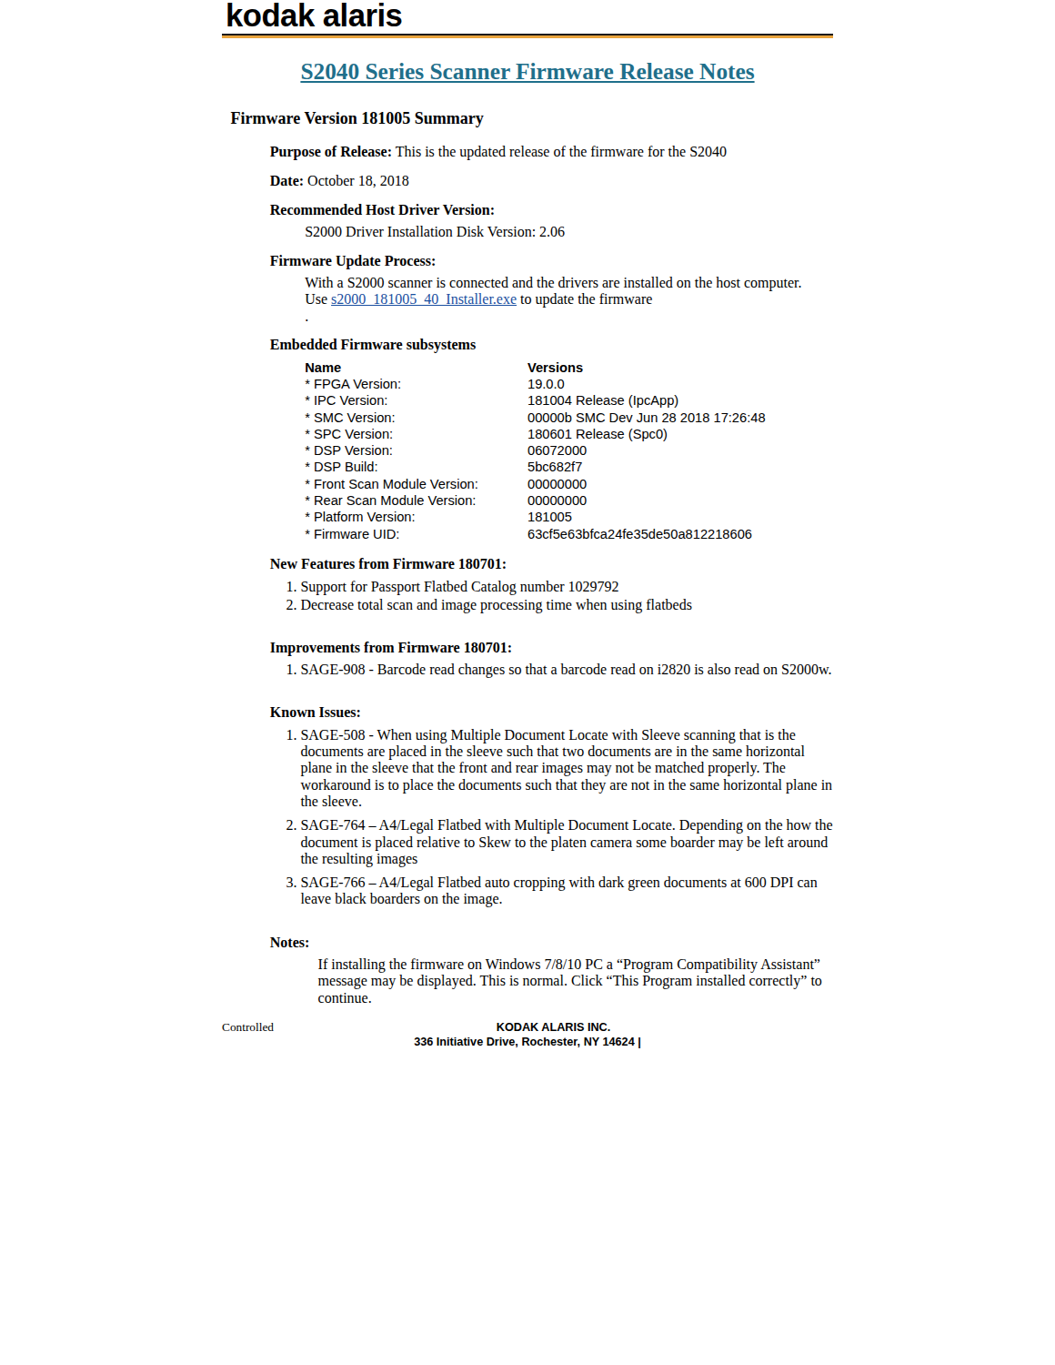kodak alaris
S2040 Series Scanner Firmware Release Notes
Firmware Version 181005 Summary
Purpose of Release: This is the updated release of the firmware for the S2040
Date: October 18, 2018
Recommended Host Driver Version:
S2000 Driver Installation Disk Version: 2.06
Firmware Update Process:
With a S2000 scanner is connected and the drivers are installed on the host computer.
Use s2000_181005_40_Installer.exe to update the firmware
.
Embedded Firmware subsystems
Name Versions * FPGA Version: 19.0.0 * IPC Version: 181004 Release (IpcApp) * SMC Version: 00000b SMC Dev Jun 28 2018 17:26:48 * SPC Version: 180601 Release (Spc0) * DSP Version: 06072000 * DSP Build: 5bc682f7 * Front Scan Module Version: 00000000 * Rear Scan Module Version: 00000000 * Platform Version: 181005 * Firmware UID: 63cf5e63bfca24fe35de50a812218606
New Features from Firmware 180701:
Support for Passport Flatbed Catalog number 1029792
Decrease total scan and image processing time when using flatbeds
Improvements from Firmware 180701:
SAGE-908 - Barcode read changes so that a barcode read on i2820 is also read on S2000w.
Known Issues:
SAGE-508 - When using Multiple Document Locate with Sleeve scanning that is the documents are placed in the sleeve such that two documents are in the same horizontal plane in the sleeve that the front and rear images may not be matched properly. The workaround is to place the documents such that they are not in the same horizontal plane in the sleeve.
SAGE-764 – A4/Legal Flatbed with Multiple Document Locate. Depending on the how the document is placed relative to Skew to the platen camera some boarder may be left around the resulting images
SAGE-766 – A4/Legal Flatbed auto cropping with dark green documents at 600 DPI can leave black boarders on the image.
Notes:
If installing the firmware on Windows 7/8/10 PC a “Program Compatibility Assistant”
message may be displayed. This is normal. Click “This Program installed correctly” to
continue.
Controlled
KODAK ALARIS INC.
336 Initiative Drive, Rochester, NY 14624 |